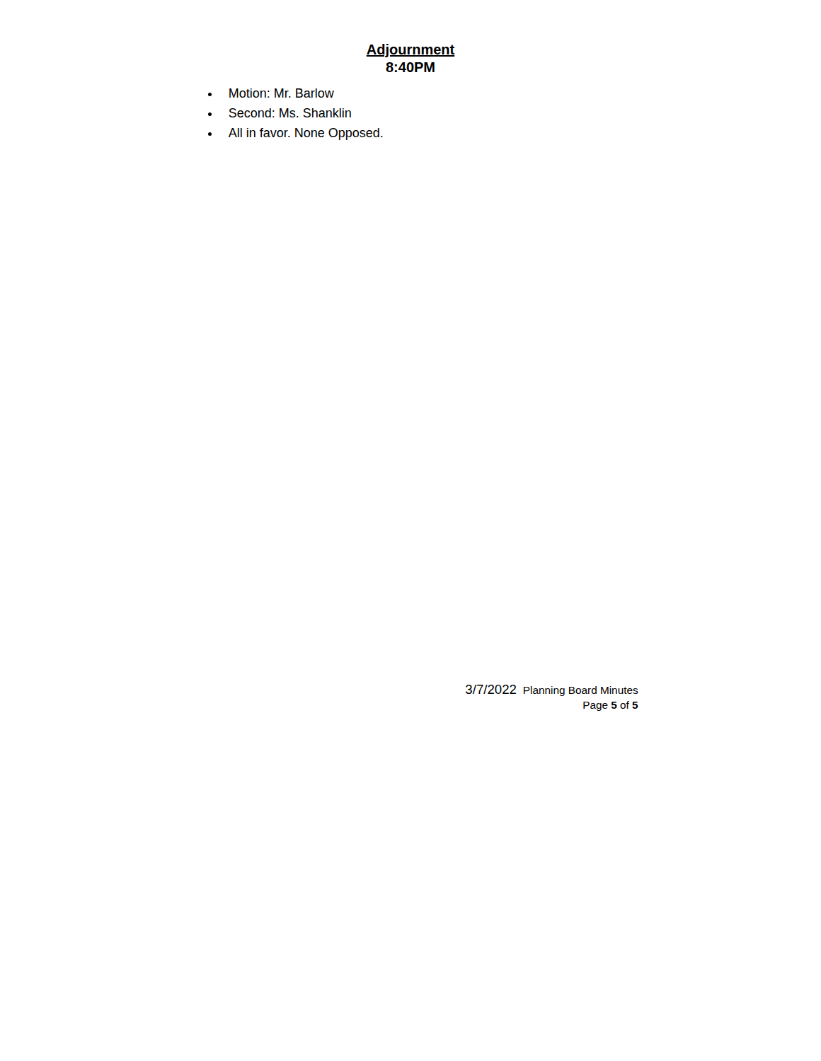Adjournment 8:40PM
Motion: Mr. Barlow
Second: Ms. Shanklin
All in favor. None Opposed.
3/7/2022 Planning Board Minutes
Page 5 of 5